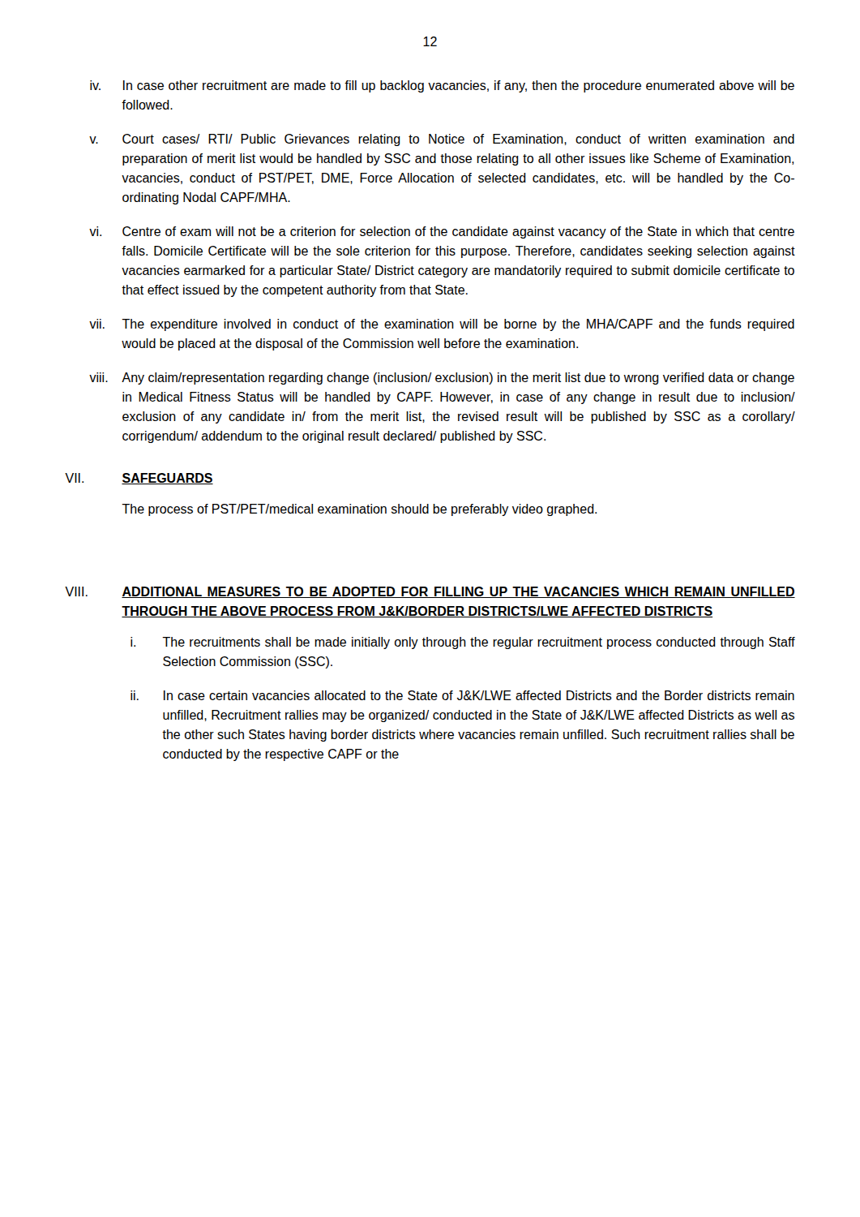12
iv.
In case other recruitment are made to fill up backlog vacancies, if any, then the procedure enumerated above will be followed.
v.
Court cases/ RTI/ Public Grievances relating to Notice of Examination, conduct of written examination and preparation of merit list would be handled by SSC and those relating to all other issues like Scheme of Examination, vacancies, conduct of PST/PET, DME, Force Allocation of selected candidates, etc. will be handled by the Co-ordinating Nodal CAPF/MHA.
vi.
Centre of exam will not be a criterion for selection of the candidate against vacancy of the State in which that centre falls. Domicile Certificate will be the sole criterion for this purpose. Therefore, candidates seeking selection against vacancies earmarked for a particular State/ District category are mandatorily required to submit domicile certificate to that effect issued by the competent authority from that State.
vii.
The expenditure involved in conduct of the examination will be borne by the MHA/CAPF and the funds required would be placed at the disposal of the Commission well before the examination.
viii.
Any claim/representation regarding change (inclusion/ exclusion) in the merit list due to wrong verified data or change in Medical Fitness Status will be handled by CAPF. However, in case of any change in result due to inclusion/ exclusion of any candidate in/ from the merit list, the revised result will be published by SSC as a corollary/ corrigendum/ addendum to the original result declared/ published by SSC.
VII.
SAFEGUARDS
The process of PST/PET/medical examination should be preferably video graphed.
VIII.
ADDITIONAL MEASURES TO BE ADOPTED FOR FILLING UP THE VACANCIES WHICH REMAIN UNFILLED THROUGH THE ABOVE PROCESS FROM J&K/BORDER DISTRICTS/LWE AFFECTED DISTRICTS
i.
The recruitments shall be made initially only through the regular recruitment process conducted through Staff Selection Commission (SSC).
ii.
In case certain vacancies allocated to the State of J&K/LWE affected Districts and the Border districts remain unfilled, Recruitment rallies may be organized/ conducted in the State of J&K/LWE affected Districts as well as the other such States having border districts where vacancies remain unfilled. Such recruitment rallies shall be conducted by the respective CAPF or the